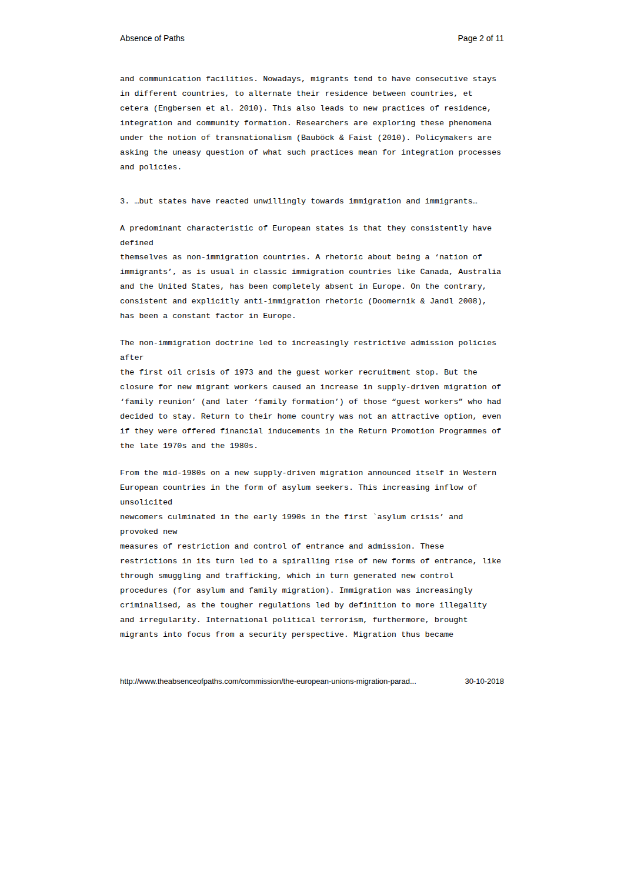Absence of Paths
Page 2 of 11
and communication facilities. Nowadays, migrants tend to have consecutive stays in different countries, to alternate their residence between countries, et cetera (Engbersen et al. 2010). This also leads to new practices of residence, integration and community formation. Researchers are exploring these phenomena under the notion of transnationalism (Bauböck & Faist (2010). Policymakers are asking the uneasy question of what such practices mean for integration processes and policies.
3. …but states have reacted unwillingly towards immigration and immigrants…
A predominant characteristic of European states is that they consistently have defined
themselves as non-immigration countries. A rhetoric about being a ‘nation of immigrants’, as is usual in classic immigration countries like Canada, Australia and the United States, has been completely absent in Europe. On the contrary, consistent and explicitly anti-immigration rhetoric (Doomernik & Jandl 2008), has been a constant factor in Europe.
The non-immigration doctrine led to increasingly restrictive admission policies after
the first oil crisis of 1973 and the guest worker recruitment stop. But the closure for new migrant workers caused an increase in supply-driven migration of ‘family reunion’ (and later ‘family formation’) of those “guest workers” who had decided to stay. Return to their home country was not an attractive option, even if they were offered financial inducements in the Return Promotion Programmes of the late 1970s and the 1980s.
From the mid-1980s on a new supply-driven migration announced itself in Western European countries in the form of asylum seekers. This increasing inflow of unsolicited
newcomers culminated in the early 1990s in the first `asylum crisis’ and provoked new
measures of restriction and control of entrance and admission. These restrictions in its turn led to a spiralling rise of new forms of entrance, like through smuggling and trafficking, which in turn generated new control procedures (for asylum and family migration). Immigration was increasingly criminalised, as the tougher regulations led by definition to more illegality and irregularity. International political terrorism, furthermore, brought migrants into focus from a security perspective. Migration thus became
http://www.theabsenceofpaths.com/commission/the-european-unions-migration-parad...
30-10-2018